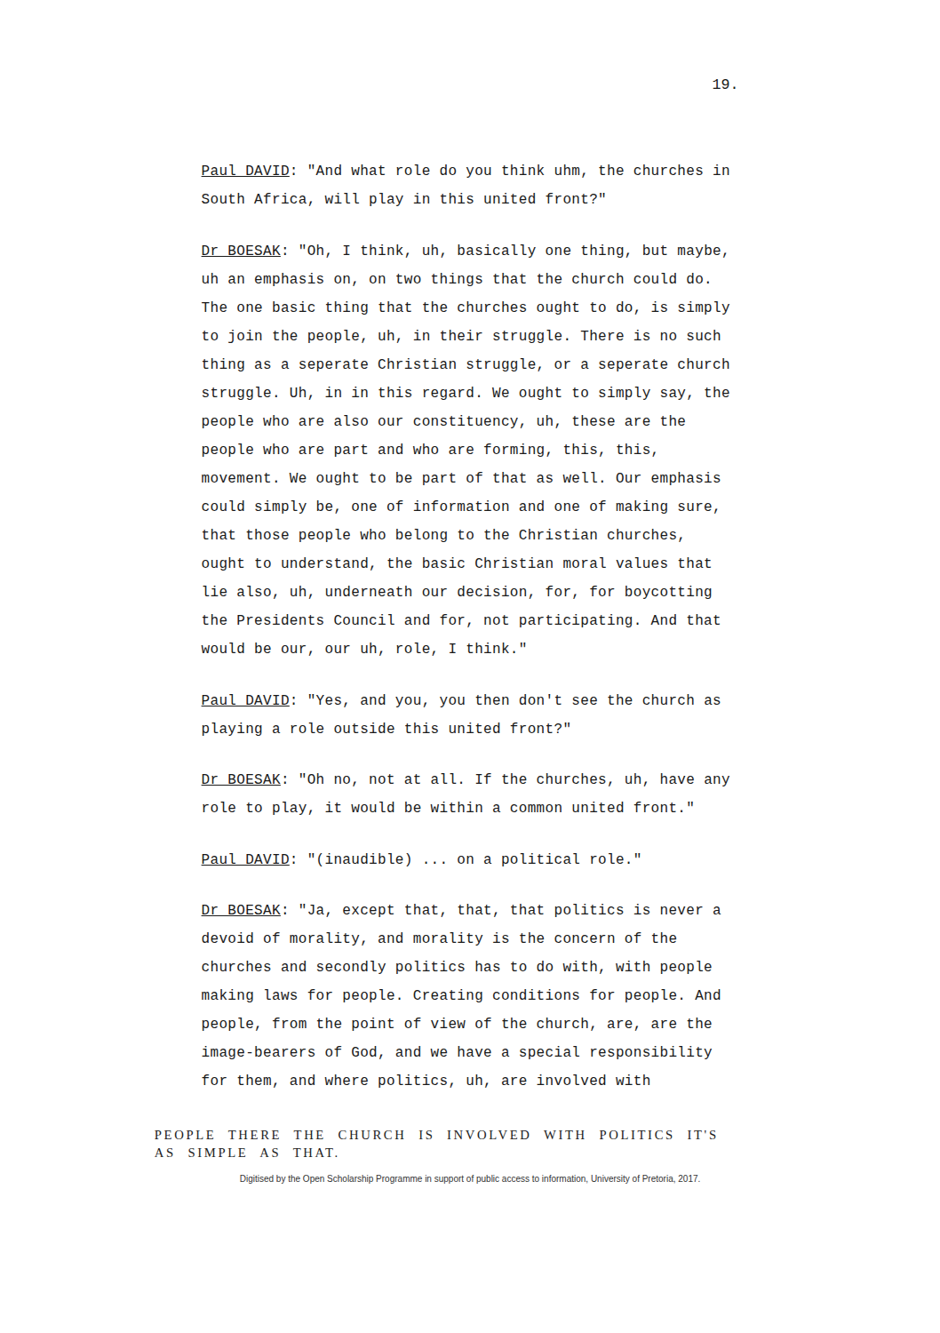19.
Paul DAVID: "And what role do you think uhm, the churches in South Africa, will play in this united front?"
Dr BOESAK: "Oh, I think, uh, basically one thing, but maybe, uh an emphasis on, on two things that the church could do. The one basic thing that the churches ought to do, is simply to join the people, uh, in their struggle. There is no such thing as a seperate Christian struggle, or a seperate church struggle. Uh, in in this regard. We ought to simply say, the people who are also our constituency, uh, these are the people who are part and who are forming, this, this, movement. We ought to be part of that as well. Our emphasis could simply be, one of information and one of making sure, that those people who belong to the Christian churches, ought to understand, the basic Christian moral values that lie also, uh, underneath our decision, for, for boycotting the Presidents Council and for, not participating. And that would be our, our uh, role, I think."
Paul DAVID: "Yes, and you, you then don't see the church as playing a role outside this united front?"
Dr BOESAK: "Oh no, not at all. If the churches, uh, have any role to play, it would be within a common united front."
Paul DAVID: "(inaudible) ... on a political role."
Dr BOESAK: "Ja, except that, that, that politics is never a devoid of morality, and morality is the concern of the churches and secondly politics has to do with, with people making laws for people. Creating conditions for people. And people, from the point of view of the church, are, are the image-bearers of God, and we have a special responsibility for them, and where politics, uh, are involved with
People there the church is involved with politics it's as simple as that.
Digitised by the Open Scholarship Programme in support of public access to information, University of Pretoria, 2017.